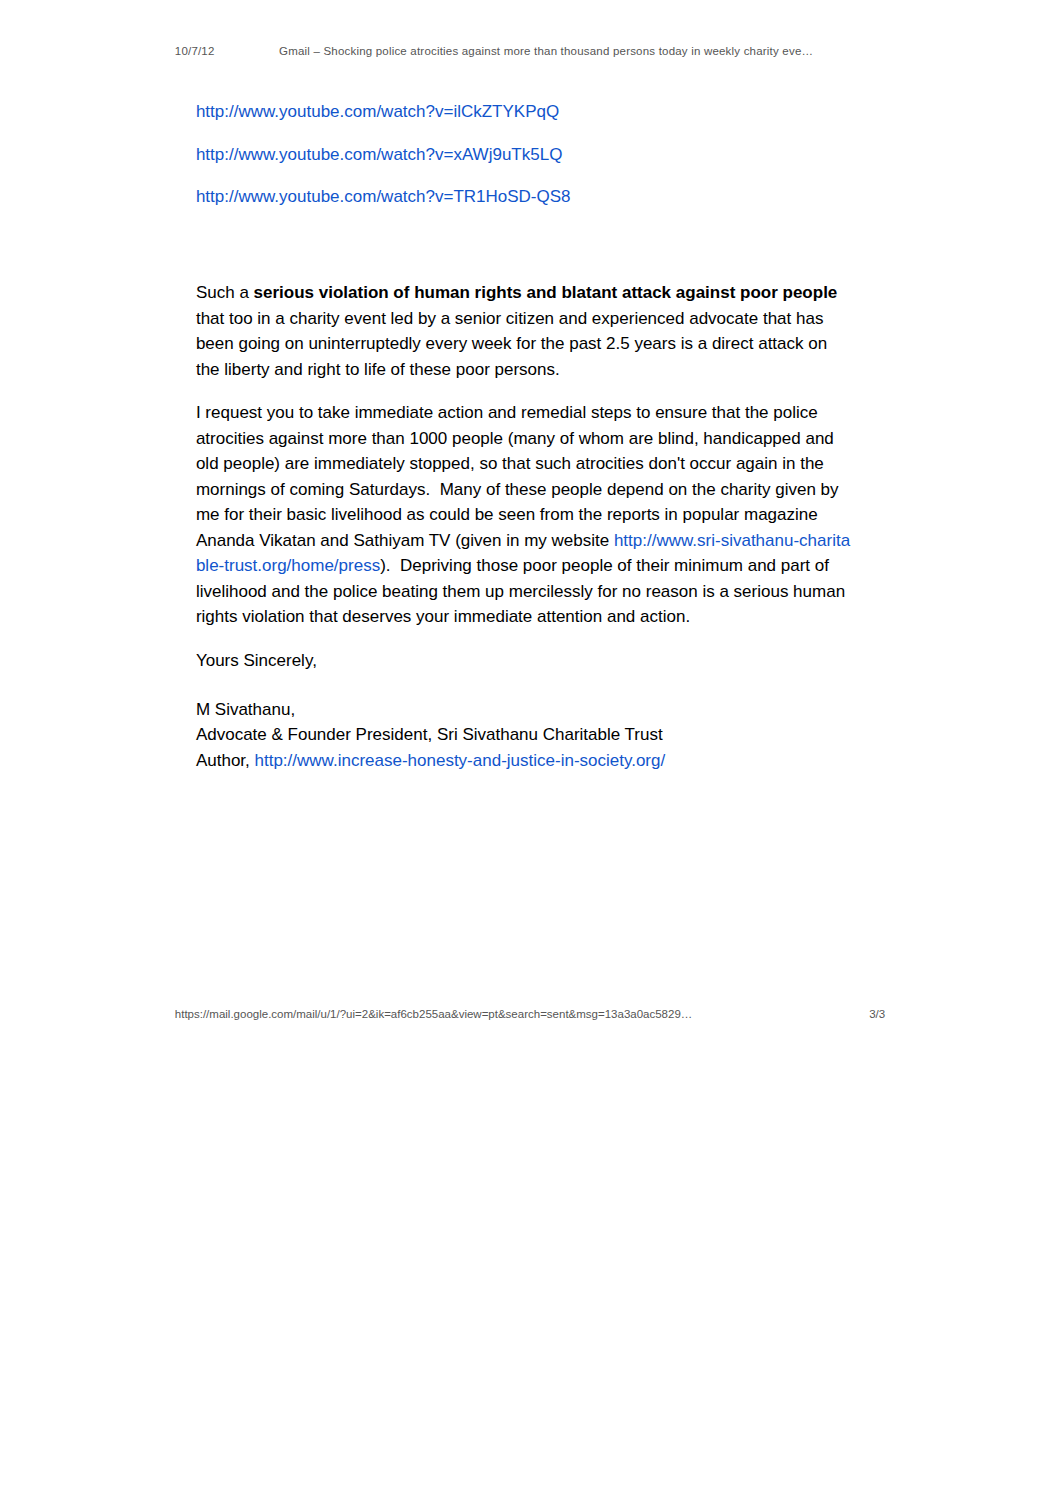10/7/12 Gmail – Shocking police atrocities against more than thousand persons today in weekly charity eve…
http://www.youtube.com/watch?v=ilCkZTYKPqQ
http://www.youtube.com/watch?v=xAWj9uTk5LQ
http://www.youtube.com/watch?v=TR1HoSD-QS8
Such a serious violation of human rights and blatant attack against poor people that too in a charity event led by a senior citizen and experienced advocate that has been going on uninterruptedly every week for the past 2.5 years is a direct attack on the liberty and right to life of these poor persons.
I request you to take immediate action and remedial steps to ensure that the police atrocities against more than 1000 people (many of whom are blind, handicapped and old people) are immediately stopped, so that such atrocities don't occur again in the mornings of coming Saturdays. Many of these people depend on the charity given by me for their basic livelihood as could be seen from the reports in popular magazine Ananda Vikatan and Sathiyam TV (given in my website http://www.sri-sivathanu-charitable-trust.org/home/press). Depriving those poor people of their minimum and part of livelihood and the police beating them up mercilessly for no reason is a serious human rights violation that deserves your immediate attention and action.
Yours Sincerely,
M Sivathanu, Advocate & Founder President, Sri Sivathanu Charitable Trust Author, http://www.increase-honesty-and-justice-in-society.org/
https://mail.google.com/mail/u/1/?ui=2&ik=af6cb255aa&view=pt&search=sent&msg=13a3a0ac5829… 3/3